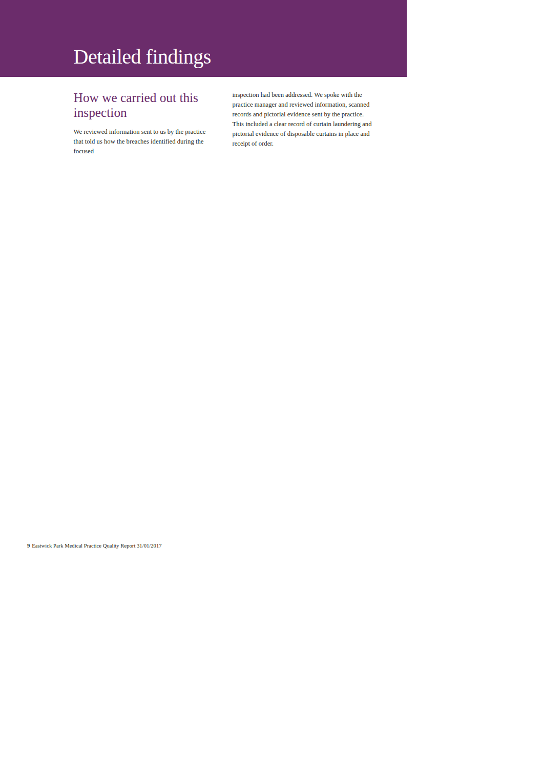Detailed findings
How we carried out this inspection
We reviewed information sent to us by the practice that told us how the breaches identified during the focused
inspection had been addressed. We spoke with the practice manager and reviewed information, scanned records and pictorial evidence sent by the practice. This included a clear record of curtain laundering and pictorial evidence of disposable curtains in place and receipt of order.
9 Eastwick Park Medical Practice Quality Report 31/01/2017